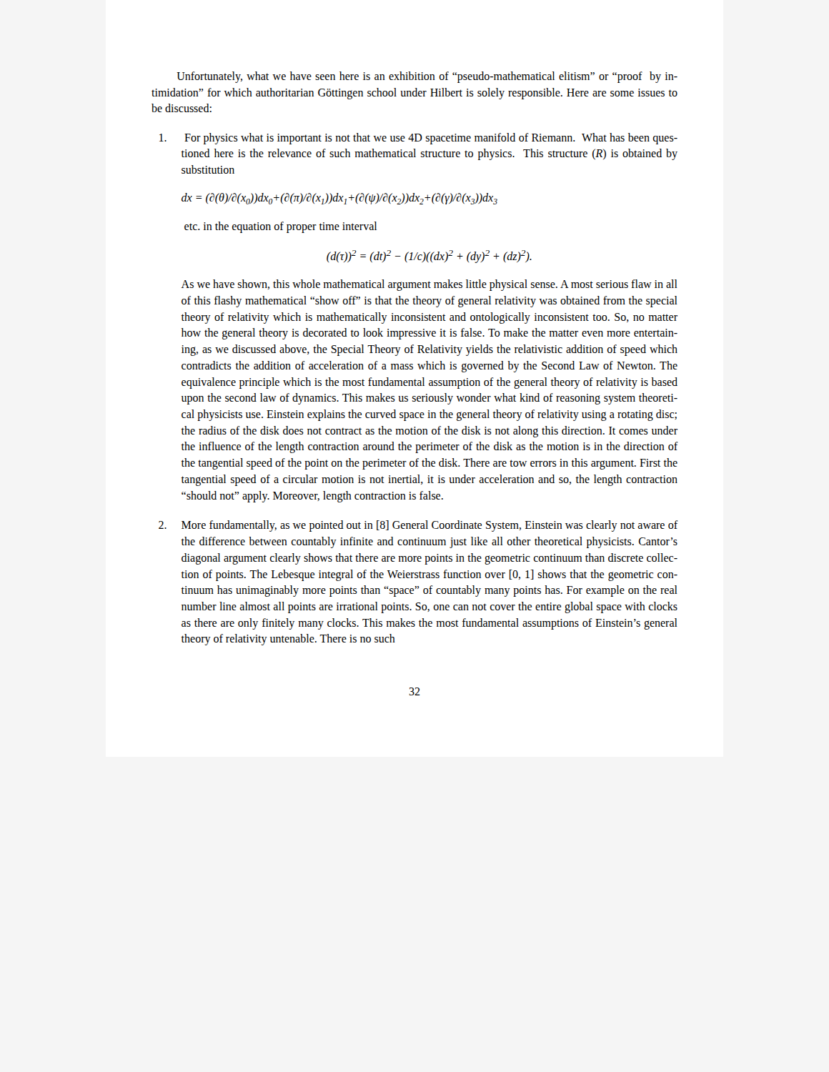Unfortunately, what we have seen here is an exhibition of “pseudo-mathematical elitism” or “proof by intimidation” for which authoritarian Göttingen school under Hilbert is solely responsible. Here are some issues to be discussed:
For physics what is important is not that we use 4D spacetime manifold of Riemann. What has been questioned here is the relevance of such mathematical structure to physics. This structure (R) is obtained by substitution
dx = (∂(θ)/∂(x0))dx0+(∂(π)/∂(x1))dx1+(∂(ψ)/∂(x2))dx2+(∂(γ)/∂(x3))dx3
etc. in the equation of proper time interval
(d(τ))2 = (dt)2 − (1/c)((dx)2 + (dy)2 + (dz)2).
As we have shown, this whole mathematical argument makes little physical sense. A most serious flaw in all of this flashy mathematical “show off” is that the theory of general relativity was obtained from the special theory of relativity which is mathematically inconsistent and ontologically inconsistent too. So, no matter how the general theory is decorated to look impressive it is false. To make the matter even more entertaining, as we discussed above, the Special Theory of Relativity yields the relativistic addition of speed which contradicts the addition of acceleration of a mass which is governed by the Second Law of Newton. The equivalence principle which is the most fundamental assumption of the general theory of relativity is based upon the second law of dynamics. This makes us seriously wonder what kind of reasoning system theoretical physicists use. Einstein explains the curved space in the general theory of relativity using a rotating disc; the radius of the disk does not contract as the motion of the disk is not along this direction. It comes under the influence of the length contraction around the perimeter of the disk as the motion is in the direction of the tangential speed of the point on the perimeter of the disk. There are tow errors in this argument. First the tangential speed of a circular motion is not inertial, it is under acceleration and so, the length contraction “should not” apply. Moreover, length contraction is false.
More fundamentally, as we pointed out in [8] General Coordinate System, Einstein was clearly not aware of the difference between countably infinite and continuum just like all other theoretical physicists. Cantor’s diagonal argument clearly shows that there are more points in the geometric continuum than discrete collection of points. The Lebesque integral of the Weierstrass function over [0, 1] shows that the geometric continuum has unimaginably more points than “space” of countably many points has. For example on the real number line almost all points are irrational points. So, one can not cover the entire global space with clocks as there are only finitely many clocks. This makes the most fundamental assumptions of Einstein’s general theory of relativity untenable. There is no such
32